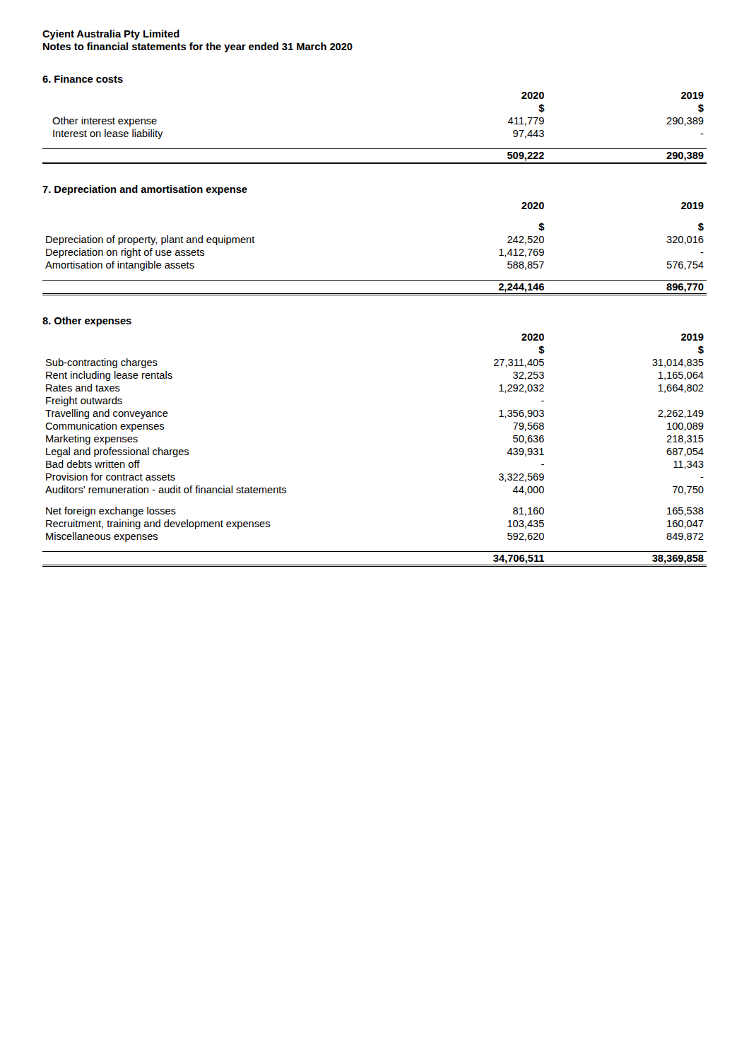Cyient Australia Pty Limited
Notes to financial statements for the year ended 31 March 2020
6. Finance costs
| | 2020 | 2019 |
| | $ | $ |
| Other interest expense | 411,779 | 290,389 |
| Interest on lease liability | 97,443 | - |
| | 509,222 | 290,389 |
7. Depreciation and amortisation expense
| | 2020 | 2019 |
| | $ | $ |
| Depreciation of property, plant and equipment | 242,520 | 320,016 |
| Depreciation on right of use assets | 1,412,769 | - |
| Amortisation of intangible assets | 588,857 | 576,754 |
| | 2,244,146 | 896,770 |
8. Other expenses
| | 2020 | 2019 |
| | $ | $ |
| Sub-contracting charges | 27,311,405 | 31,014,835 |
| Rent including lease rentals | 32,253 | 1,165,064 |
| Rates and taxes | 1,292,032 | 1,664,802 |
| Freight outwards | - | |
| Travelling and conveyance | 1,356,903 | 2,262,149 |
| Communication expenses | 79,568 | 100,089 |
| Marketing expenses | 50,636 | 218,315 |
| Legal and professional charges | 439,931 | 687,054 |
| Bad debts written off | - | 11,343 |
| Provision for contract assets | 3,322,569 | - |
| Auditors' remuneration - audit of financial statements | 44,000 | 70,750 |
| Net foreign exchange losses | 81,160 | 165,538 |
| Recruitment, training and development expenses | 103,435 | 160,047 |
| Miscellaneous expenses | 592,620 | 849,872 |
| | 34,706,511 | 38,369,858 |